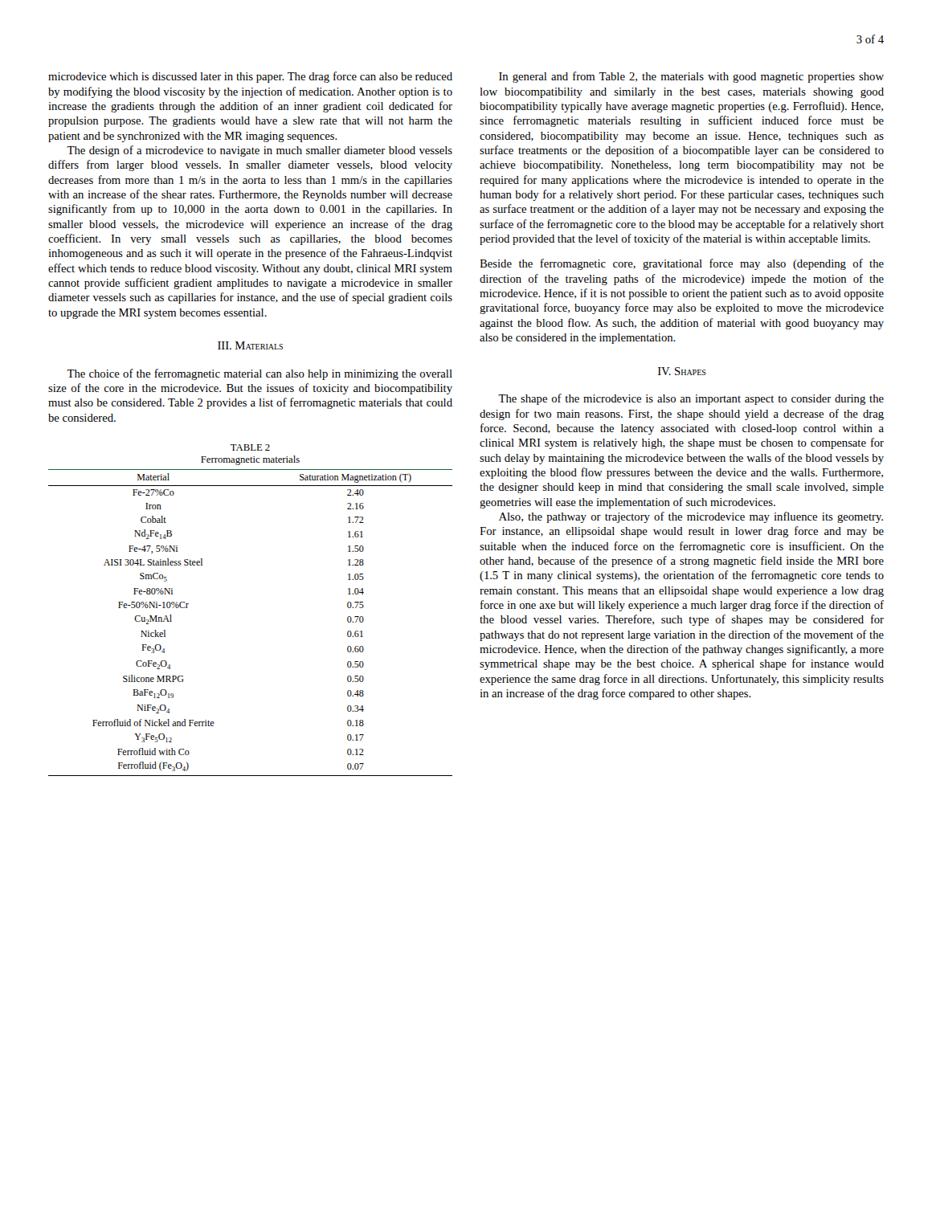3 of 4
microdevice which is discussed later in this paper. The drag force can also be reduced by modifying the blood viscosity by the injection of medication. Another option is to increase the gradients through the addition of an inner gradient coil dedicated for propulsion purpose. The gradients would have a slew rate that will not harm the patient and be synchronized with the MR imaging sequences.
The design of a microdevice to navigate in much smaller diameter blood vessels differs from larger blood vessels. In smaller diameter vessels, blood velocity decreases from more than 1 m/s in the aorta to less than 1 mm/s in the capillaries with an increase of the shear rates. Furthermore, the Reynolds number will decrease significantly from up to 10,000 in the aorta down to 0.001 in the capillaries. In smaller blood vessels, the microdevice will experience an increase of the drag coefficient. In very small vessels such as capillaries, the blood becomes inhomogeneous and as such it will operate in the presence of the Fahraeus-Lindqvist effect which tends to reduce blood viscosity. Without any doubt, clinical MRI system cannot provide sufficient gradient amplitudes to navigate a microdevice in smaller diameter vessels such as capillaries for instance, and the use of special gradient coils to upgrade the MRI system becomes essential.
III. Materials
The choice of the ferromagnetic material can also help in minimizing the overall size of the core in the microdevice. But the issues of toxicity and biocompatibility must also be considered. Table 2 provides a list of ferromagnetic materials that could be considered.
TABLE 2 Ferromagnetic materials
| Material | Saturation Magnetization (T) |
| --- | --- |
| Fe-27%Co | 2.40 |
| Iron | 2.16 |
| Cobalt | 1.72 |
| Nd 2 Fe 14 B | 1.61 |
| Fe-47, 5%Ni | 1.50 |
| AISI 304L Stainless Steel | 1.28 |
| SmCo 5 | 1.05 |
| Fe-80%Ni | 1.04 |
| Fe-50%Ni-10%Cr | 0.75 |
| Cu 2 MnAl | 0.70 |
| Nickel | 0.61 |
| Fe 3 O 4 | 0.60 |
| CoFe 2 O 4 | 0.50 |
| Silicone MRPG | 0.50 |
| BaFe 12 O 19 | 0.48 |
| NiFe 2 O 4 | 0.34 |
| Ferrofluid of Nickel and Ferrite | 0.18 |
| Y 3 Fe 5 O 12 | 0.17 |
| Ferrofluid with Co | 0.12 |
| Ferrofluid (Fe 3 O 4 ) | 0.07 |
In general and from Table 2, the materials with good magnetic properties show low biocompatibility and similarly in the best cases, materials showing good biocompatibility typically have average magnetic properties (e.g. Ferrofluid). Hence, since ferromagnetic materials resulting in sufficient induced force must be considered, biocompatibility may become an issue. Hence, techniques such as surface treatments or the deposition of a biocompatible layer can be considered to achieve biocompatibility. Nonetheless, long term biocompatibility may not be required for many applications where the microdevice is intended to operate in the human body for a relatively short period. For these particular cases, techniques such as surface treatment or the addition of a layer may not be necessary and exposing the surface of the ferromagnetic core to the blood may be acceptable for a relatively short period provided that the level of toxicity of the material is within acceptable limits.
Beside the ferromagnetic core, gravitational force may also (depending of the direction of the traveling paths of the microdevice) impede the motion of the microdevice. Hence, if it is not possible to orient the patient such as to avoid opposite gravitational force, buoyancy force may also be exploited to move the microdevice against the blood flow. As such, the addition of material with good buoyancy may also be considered in the implementation.
IV. Shapes
The shape of the microdevice is also an important aspect to consider during the design for two main reasons. First, the shape should yield a decrease of the drag force. Second, because the latency associated with closed-loop control within a clinical MRI system is relatively high, the shape must be chosen to compensate for such delay by maintaining the microdevice between the walls of the blood vessels by exploiting the blood flow pressures between the device and the walls. Furthermore, the designer should keep in mind that considering the small scale involved, simple geometries will ease the implementation of such microdevices.
Also, the pathway or trajectory of the microdevice may influence its geometry. For instance, an ellipsoidal shape would result in lower drag force and may be suitable when the induced force on the ferromagnetic core is insufficient. On the other hand, because of the presence of a strong magnetic field inside the MRI bore (1.5 T in many clinical systems), the orientation of the ferromagnetic core tends to remain constant. This means that an ellipsoidal shape would experience a low drag force in one axe but will likely experience a much larger drag force if the direction of the blood vessel varies. Therefore, such type of shapes may be considered for pathways that do not represent large variation in the direction of the movement of the microdevice. Hence, when the direction of the pathway changes significantly, a more symmetrical shape may be the best choice. A spherical shape for instance would experience the same drag force in all directions. Unfortunately, this simplicity results in an increase of the drag force compared to other shapes.